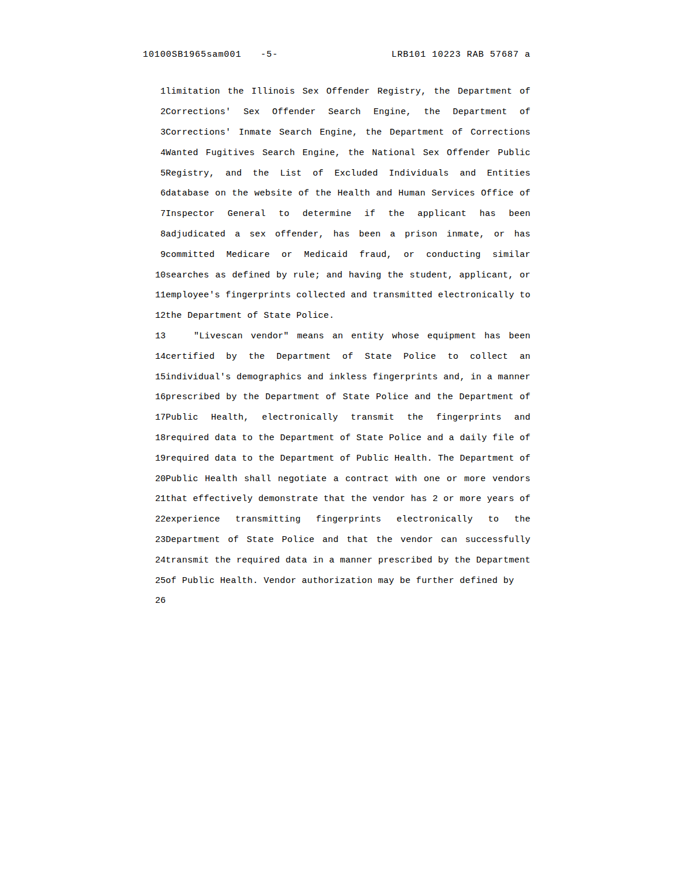10100SB1965sam001 -5- LRB101 10223 RAB 57687 a
| 1 2 3 4 5 6 7 8 9 10 11 12 | limitation the Illinois Sex Offender Registry, the Department of Corrections' Sex Offender Search Engine, the Department of Corrections' Inmate Search Engine, the Department of Corrections Wanted Fugitives Search Engine, the National Sex Offender Public Registry, and the List of Excluded Individuals and Entities database on the website of the Health and Human Services Office of Inspector General to determine if the applicant has been adjudicated a sex offender, has been a prison inmate, or has committed Medicare or Medicaid fraud, or conducting similar searches as defined by rule; and having the student, applicant, or employee's fingerprints collected and transmitted electronically to the Department of State Police. |
| 13 14 15 16 17 18 19 20 21 22 23 24 25 26 | "Livescan vendor" means an entity whose equipment has been certified by the Department of State Police to collect an individual's demographics and inkless fingerprints and, in a manner prescribed by the Department of State Police and the Department of Public Health, electronically transmit the fingerprints and required data to the Department of State Police and a daily file of required data to the Department of Public Health. The Department of Public Health shall negotiate a contract with one or more vendors that effectively demonstrate that the vendor has 2 or more years of experience transmitting fingerprints electronically to the Department of State Police and that the vendor can successfully transmit the required data in a manner prescribed by the Department of Public Health. Vendor authorization may be further defined by |